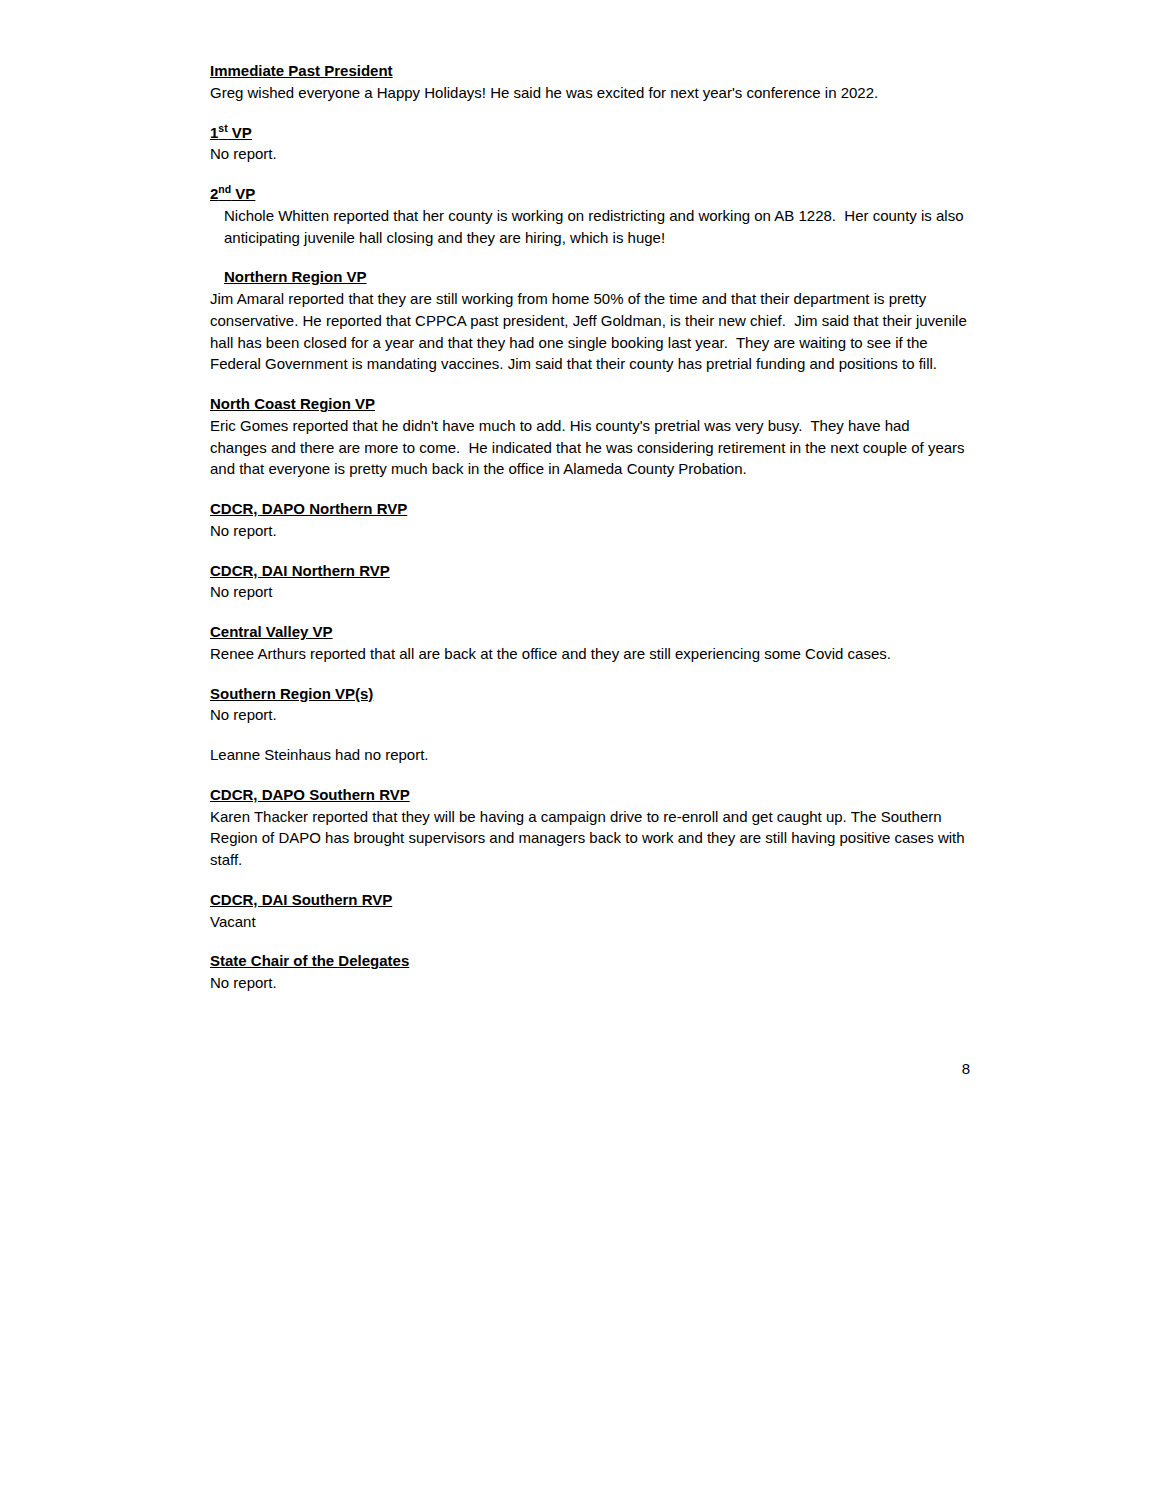Immediate Past President
Greg wished everyone a Happy Holidays! He said he was excited for next year's conference in 2022.
1st VP
No report.
2nd VP
Nichole Whitten reported that her county is working on redistricting and working on AB 1228. Her county is also anticipating juvenile hall closing and they are hiring, which is huge!
Northern Region VP
Jim Amaral reported that they are still working from home 50% of the time and that their department is pretty conservative. He reported that CPPCA past president, Jeff Goldman, is their new chief. Jim said that their juvenile hall has been closed for a year and that they had one single booking last year. They are waiting to see if the Federal Government is mandating vaccines. Jim said that their county has pretrial funding and positions to fill.
North Coast Region VP
Eric Gomes reported that he didn't have much to add. His county's pretrial was very busy. They have had changes and there are more to come. He indicated that he was considering retirement in the next couple of years and that everyone is pretty much back in the office in Alameda County Probation.
CDCR, DAPO Northern RVP
No report.
CDCR, DAI Northern RVP
No report
Central Valley VP
Renee Arthurs reported that all are back at the office and they are still experiencing some Covid cases.
Southern Region VP(s)
No report.
Leanne Steinhaus had no report.
CDCR, DAPO Southern RVP
Karen Thacker reported that they will be having a campaign drive to re-enroll and get caught up. The Southern Region of DAPO has brought supervisors and managers back to work and they are still having positive cases with staff.
CDCR, DAI Southern RVP
Vacant
State Chair of the Delegates
No report.
8